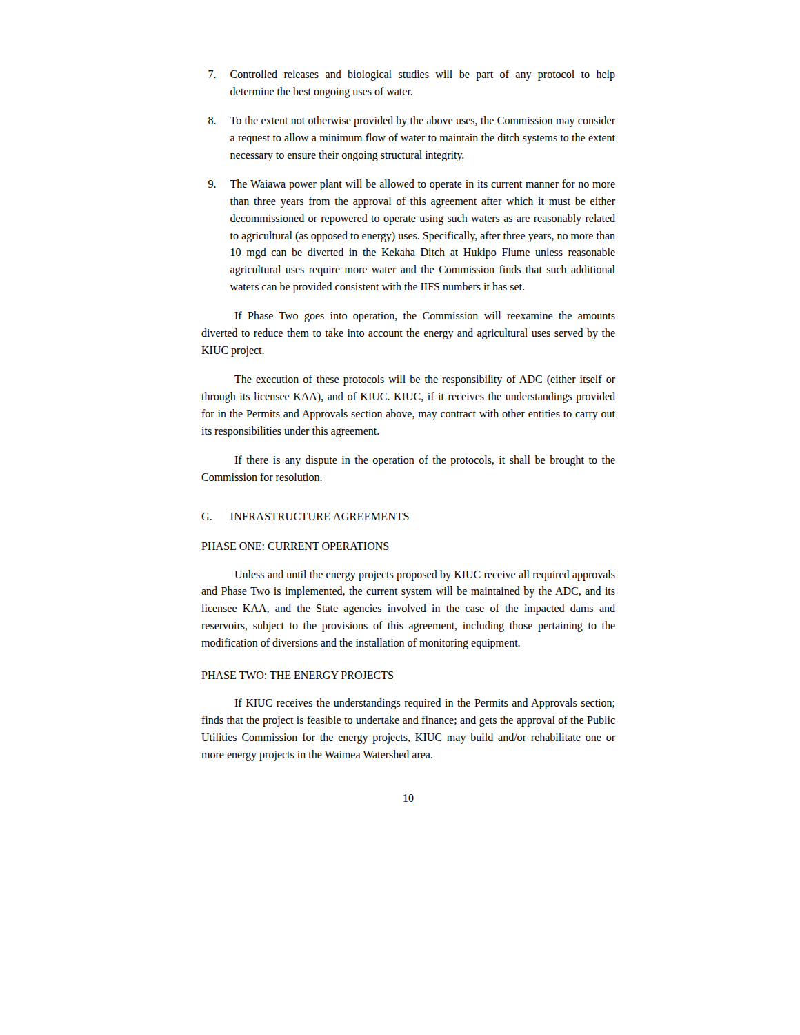7. Controlled releases and biological studies will be part of any protocol to help determine the best ongoing uses of water.
8. To the extent not otherwise provided by the above uses, the Commission may consider a request to allow a minimum flow of water to maintain the ditch systems to the extent necessary to ensure their ongoing structural integrity.
9. The Waiawa power plant will be allowed to operate in its current manner for no more than three years from the approval of this agreement after which it must be either decommissioned or repowered to operate using such waters as are reasonably related to agricultural (as opposed to energy) uses. Specifically, after three years, no more than 10 mgd can be diverted in the Kekaha Ditch at Hukipo Flume unless reasonable agricultural uses require more water and the Commission finds that such additional waters can be provided consistent with the IIFS numbers it has set.
If Phase Two goes into operation, the Commission will reexamine the amounts diverted to reduce them to take into account the energy and agricultural uses served by the KIUC project.
The execution of these protocols will be the responsibility of ADC (either itself or through its licensee KAA), and of KIUC. KIUC, if it receives the understandings provided for in the Permits and Approvals section above, may contract with other entities to carry out its responsibilities under this agreement.
If there is any dispute in the operation of the protocols, it shall be brought to the Commission for resolution.
G. INFRASTRUCTURE AGREEMENTS
PHASE ONE: CURRENT OPERATIONS
Unless and until the energy projects proposed by KIUC receive all required approvals and Phase Two is implemented, the current system will be maintained by the ADC, and its licensee KAA, and the State agencies involved in the case of the impacted dams and reservoirs, subject to the provisions of this agreement, including those pertaining to the modification of diversions and the installation of monitoring equipment.
PHASE TWO: THE ENERGY PROJECTS
If KIUC receives the understandings required in the Permits and Approvals section; finds that the project is feasible to undertake and finance; and gets the approval of the Public Utilities Commission for the energy projects, KIUC may build and/or rehabilitate one or more energy projects in the Waimea Watershed area.
10